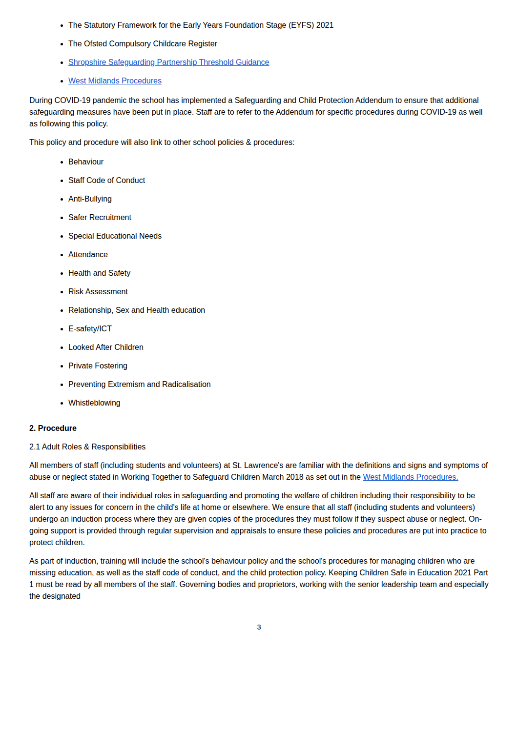The Statutory Framework for the Early Years Foundation Stage (EYFS) 2021
The Ofsted Compulsory Childcare Register
Shropshire Safeguarding Partnership Threshold Guidance
West Midlands Procedures
During COVID-19 pandemic the school has implemented a Safeguarding and Child Protection Addendum to ensure that additional safeguarding measures have been put in place. Staff are to refer to the Addendum for specific procedures during COVID-19 as well as following this policy.
This policy and procedure will also link to other school policies & procedures:
Behaviour
Staff Code of Conduct
Anti-Bullying
Safer Recruitment
Special Educational Needs
Attendance
Health and Safety
Risk Assessment
Relationship, Sex and Health education
E-safety/ICT
Looked After Children
Private Fostering
Preventing Extremism and Radicalisation
Whistleblowing
2. Procedure
2.1 Adult Roles & Responsibilities
All members of staff (including students and volunteers) at St. Lawrence's are familiar with the definitions and signs and symptoms of abuse or neglect stated in Working Together to Safeguard Children March 2018 as set out in the West Midlands Procedures.
All staff are aware of their individual roles in safeguarding and promoting the welfare of children including their responsibility to be alert to any issues for concern in the child's life at home or elsewhere. We ensure that all staff (including students and volunteers) undergo an induction process where they are given copies of the procedures they must follow if they suspect abuse or neglect. On-going support is provided through regular supervision and appraisals to ensure these policies and procedures are put into practice to protect children.
As part of induction, training will include the school's behaviour policy and the school's procedures for managing children who are missing education, as well as the staff code of conduct, and the child protection policy. Keeping Children Safe in Education 2021 Part 1 must be read by all members of the staff. Governing bodies and proprietors, working with the senior leadership team and especially the designated
3